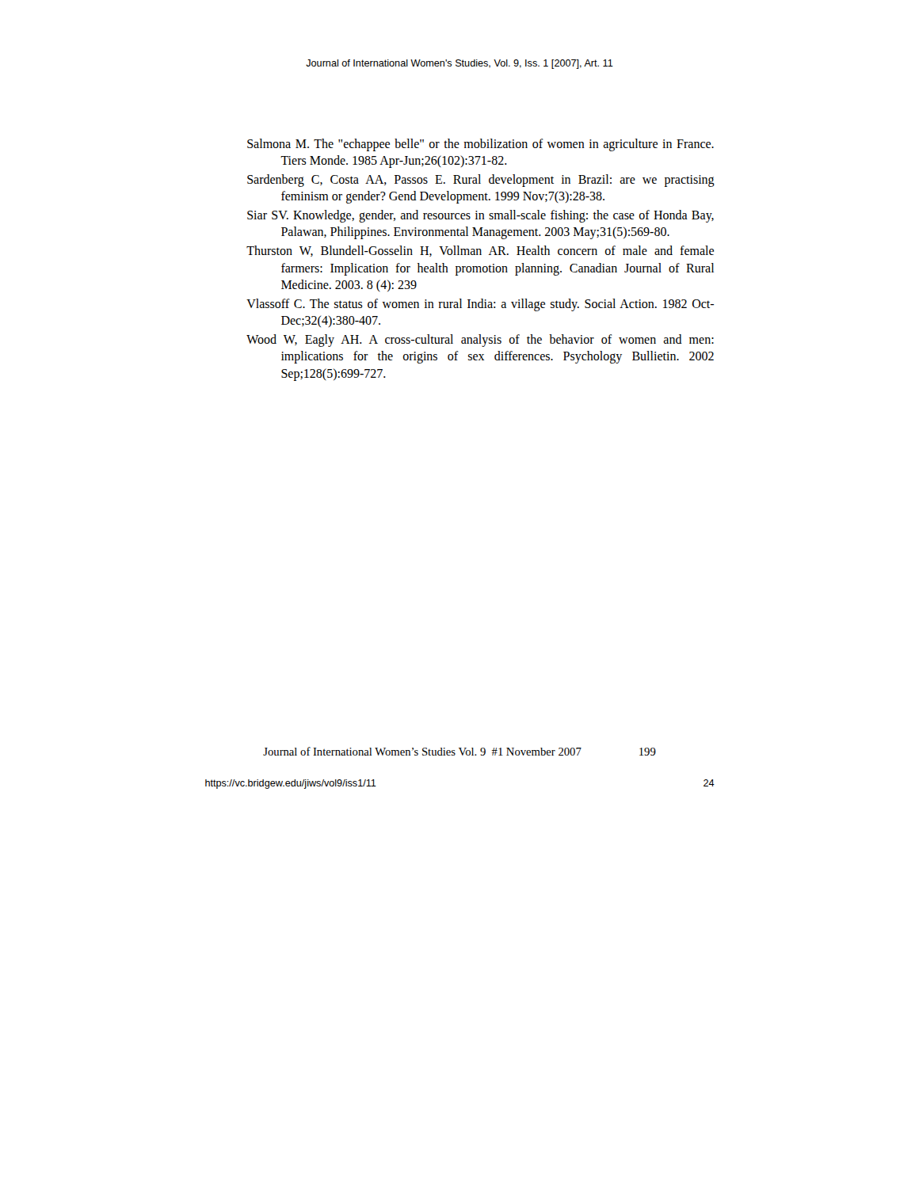Journal of International Women's Studies, Vol. 9, Iss. 1 [2007], Art. 11
Salmona M. The "echappee belle" or the mobilization of women in agriculture in France. Tiers Monde. 1985 Apr-Jun;26(102):371-82.
Sardenberg C, Costa AA, Passos E. Rural development in Brazil: are we practising feminism or gender? Gend Development. 1999 Nov;7(3):28-38.
Siar SV. Knowledge, gender, and resources in small-scale fishing: the case of Honda Bay, Palawan, Philippines. Environmental Management. 2003 May;31(5):569-80.
Thurston W, Blundell-Gosselin H, Vollman AR. Health concern of male and female farmers: Implication for health promotion planning. Canadian Journal of Rural Medicine. 2003. 8 (4): 239
Vlassoff C. The status of women in rural India: a village study. Social Action. 1982 Oct-Dec;32(4):380-407.
Wood W, Eagly AH. A cross-cultural analysis of the behavior of women and men: implications for the origins of sex differences. Psychology Bullietin. 2002 Sep;128(5):699-727.
Journal of International Women’s Studies Vol. 9 #1 November 2007199
https://vc.bridgew.edu/jiws/vol9/iss1/11 24